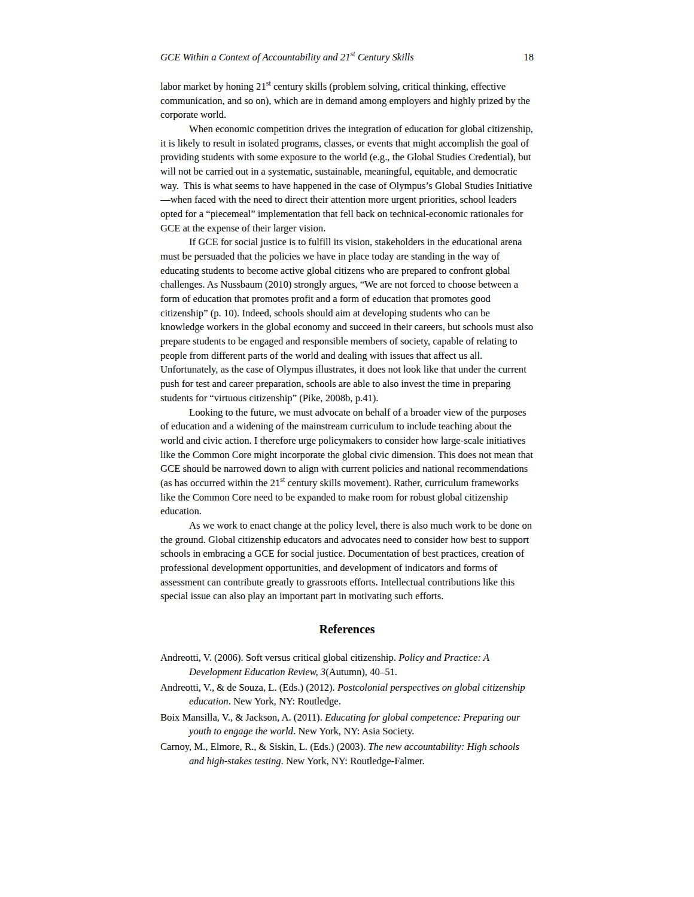GCE Within a Context of Accountability and 21st Century Skills 18
labor market by honing 21st century skills (problem solving, critical thinking, effective communication, and so on), which are in demand among employers and highly prized by the corporate world.
When economic competition drives the integration of education for global citizenship, it is likely to result in isolated programs, classes, or events that might accomplish the goal of providing students with some exposure to the world (e.g., the Global Studies Credential), but will not be carried out in a systematic, sustainable, meaningful, equitable, and democratic way. This is what seems to have happened in the case of Olympus’s Global Studies Initiative—when faced with the need to direct their attention more urgent priorities, school leaders opted for a “piecemeal” implementation that fell back on technical-economic rationales for GCE at the expense of their larger vision.
If GCE for social justice is to fulfill its vision, stakeholders in the educational arena must be persuaded that the policies we have in place today are standing in the way of educating students to become active global citizens who are prepared to confront global challenges. As Nussbaum (2010) strongly argues, “We are not forced to choose between a form of education that promotes profit and a form of education that promotes good citizenship” (p. 10). Indeed, schools should aim at developing students who can be knowledge workers in the global economy and succeed in their careers, but schools must also prepare students to be engaged and responsible members of society, capable of relating to people from different parts of the world and dealing with issues that affect us all. Unfortunately, as the case of Olympus illustrates, it does not look like that under the current push for test and career preparation, schools are able to also invest the time in preparing students for “virtuous citizenship” (Pike, 2008b, p.41).
Looking to the future, we must advocate on behalf of a broader view of the purposes of education and a widening of the mainstream curriculum to include teaching about the world and civic action. I therefore urge policymakers to consider how large-scale initiatives like the Common Core might incorporate the global civic dimension. This does not mean that GCE should be narrowed down to align with current policies and national recommendations (as has occurred within the 21st century skills movement). Rather, curriculum frameworks like the Common Core need to be expanded to make room for robust global citizenship education.
As we work to enact change at the policy level, there is also much work to be done on the ground. Global citizenship educators and advocates need to consider how best to support schools in embracing a GCE for social justice. Documentation of best practices, creation of professional development opportunities, and development of indicators and forms of assessment can contribute greatly to grassroots efforts. Intellectual contributions like this special issue can also play an important part in motivating such efforts.
References
Andreotti, V. (2006). Soft versus critical global citizenship. Policy and Practice: A Development Education Review, 3(Autumn), 40–51.
Andreotti, V., & de Souza, L. (Eds.) (2012). Postcolonial perspectives on global citizenship education. New York, NY: Routledge.
Boix Mansilla, V., & Jackson, A. (2011). Educating for global competence: Preparing our youth to engage the world. New York, NY: Asia Society.
Carnoy, M., Elmore, R., & Siskin, L. (Eds.) (2003). The new accountability: High schools and high-stakes testing. New York, NY: Routledge-Falmer.